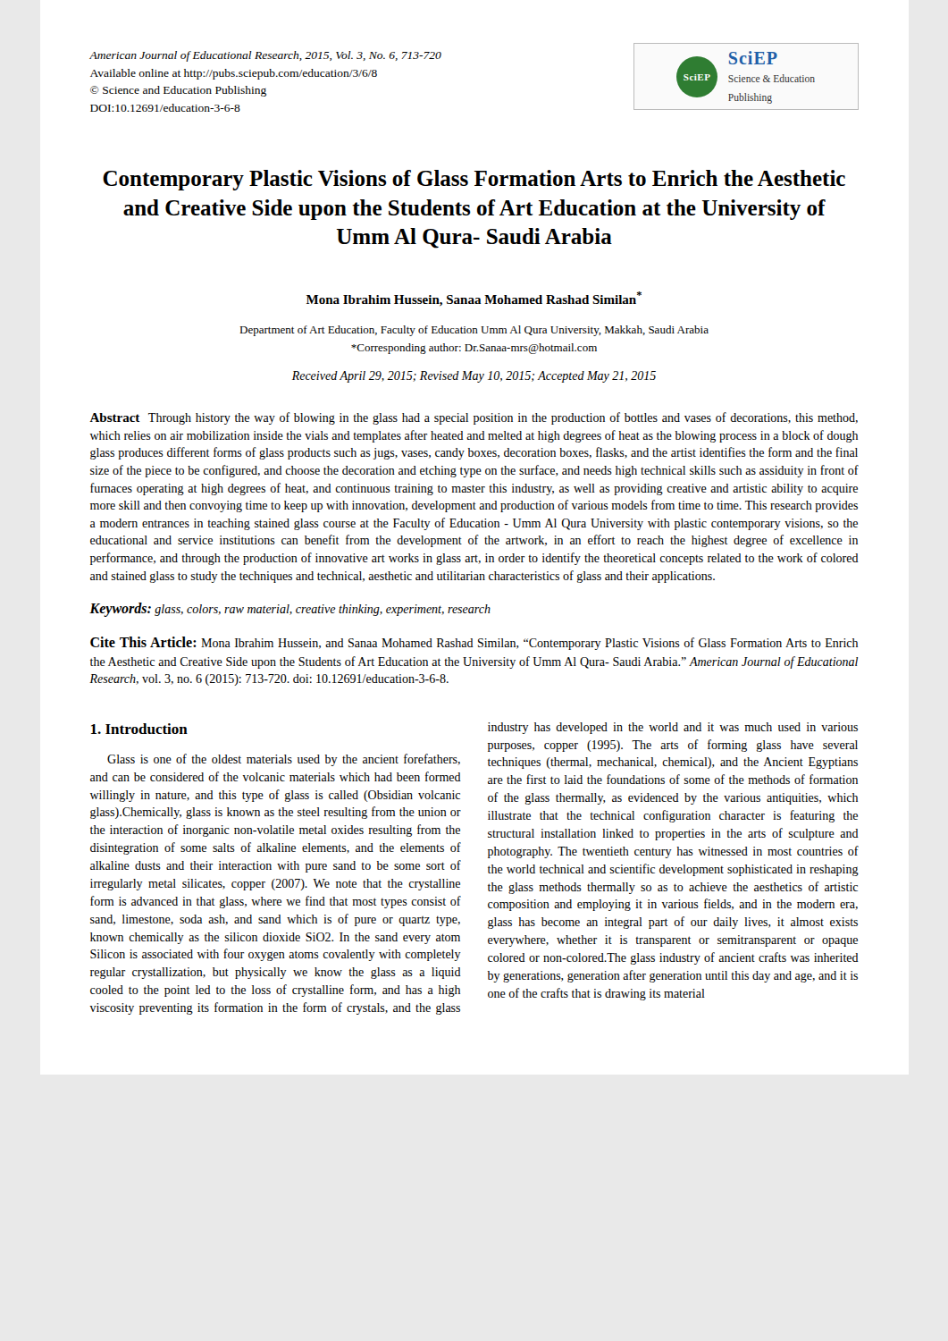American Journal of Educational Research, 2015, Vol. 3, No. 6, 713-720
Available online at http://pubs.sciepub.com/education/3/6/8
© Science and Education Publishing
DOI:10.12691/education-3-6-8
SciEP SciEP
Science & Education
Publishing
Contemporary Plastic Visions of Glass Formation Arts to Enrich the Aesthetic and Creative Side upon the Students of Art Education at the University of Umm Al Qura- Saudi Arabia
Mona Ibrahim Hussein, Sanaa Mohamed Rashad Similan*
Department of Art Education, Faculty of Education Umm Al Qura University, Makkah, Saudi Arabia
*Corresponding author: Dr.Sanaa-mrs@hotmail.com
Received April 29, 2015; Revised May 10, 2015; Accepted May 21, 2015
Abstract Through history the way of blowing in the glass had a special position in the production of bottles and vases of decorations, this method, which relies on air mobilization inside the vials and templates after heated and melted at high degrees of heat as the blowing process in a block of dough glass produces different forms of glass products such as jugs, vases, candy boxes, decoration boxes, flasks, and the artist identifies the form and the final size of the piece to be configured, and choose the decoration and etching type on the surface, and needs high technical skills such as assiduity in front of furnaces operating at high degrees of heat, and continuous training to master this industry, as well as providing creative and artistic ability to acquire more skill and then convoying time to keep up with innovation, development and production of various models from time to time. This research provides a modern entrances in teaching stained glass course at the Faculty of Education - Umm Al Qura University with plastic contemporary visions, so the educational and service institutions can benefit from the development of the artwork, in an effort to reach the highest degree of excellence in performance, and through the production of innovative art works in glass art, in order to identify the theoretical concepts related to the work of colored and stained glass to study the techniques and technical, aesthetic and utilitarian characteristics of glass and their applications.
Keywords: glass, colors, raw material, creative thinking, experiment, research
Cite This Article: Mona Ibrahim Hussein, and Sanaa Mohamed Rashad Similan, “Contemporary Plastic Visions of Glass Formation Arts to Enrich the Aesthetic and Creative Side upon the Students of Art Education at the University of Umm Al Qura- Saudi Arabia.” American Journal of Educational Research, vol. 3, no. 6 (2015): 713-720. doi: 10.12691/education-3-6-8.
1. Introduction
Glass is one of the oldest materials used by the ancient forefathers, and can be considered of the volcanic materials which had been formed willingly in nature, and this type of glass is called (Obsidian volcanic glass).Chemically, glass is known as the steel resulting from the union or the interaction of inorganic non-volatile metal oxides resulting from the disintegration of some salts of alkaline elements, and the elements of alkaline dusts and their interaction with pure sand to be some sort of irregularly metal silicates, copper (2007). We note that the crystalline form is advanced in that glass, where we find that most types consist of sand, limestone, soda ash, and sand which is of pure or quartz type, known chemically as the silicon dioxide SiO2. In the sand every atom Silicon is associated with four oxygen atoms covalently with completely regular crystallization, but physically we know the glass as a liquid cooled to the point led to the loss of crystalline form, and has a high viscosity preventing its formation in the form of crystals, and the glass industry has developed in the world and it was much used in various purposes, copper (1995). The arts of forming glass have several techniques (thermal, mechanical, chemical), and the Ancient Egyptians are the first to laid the foundations of some of the methods of formation of the glass thermally, as evidenced by the various antiquities, which illustrate that the technical configuration character is featuring the structural installation linked to properties in the arts of sculpture and photography. The twentieth century has witnessed in most countries of the world technical and scientific development sophisticated in reshaping the glass methods thermally so as to achieve the aesthetics of artistic composition and employing it in various fields, and in the modern era, glass has become an integral part of our daily lives, it almost exists everywhere, whether it is transparent or semitransparent or opaque colored or non-colored.The glass industry of ancient crafts was inherited by generations, generation after generation until this day and age, and it is one of the crafts that is drawing its material